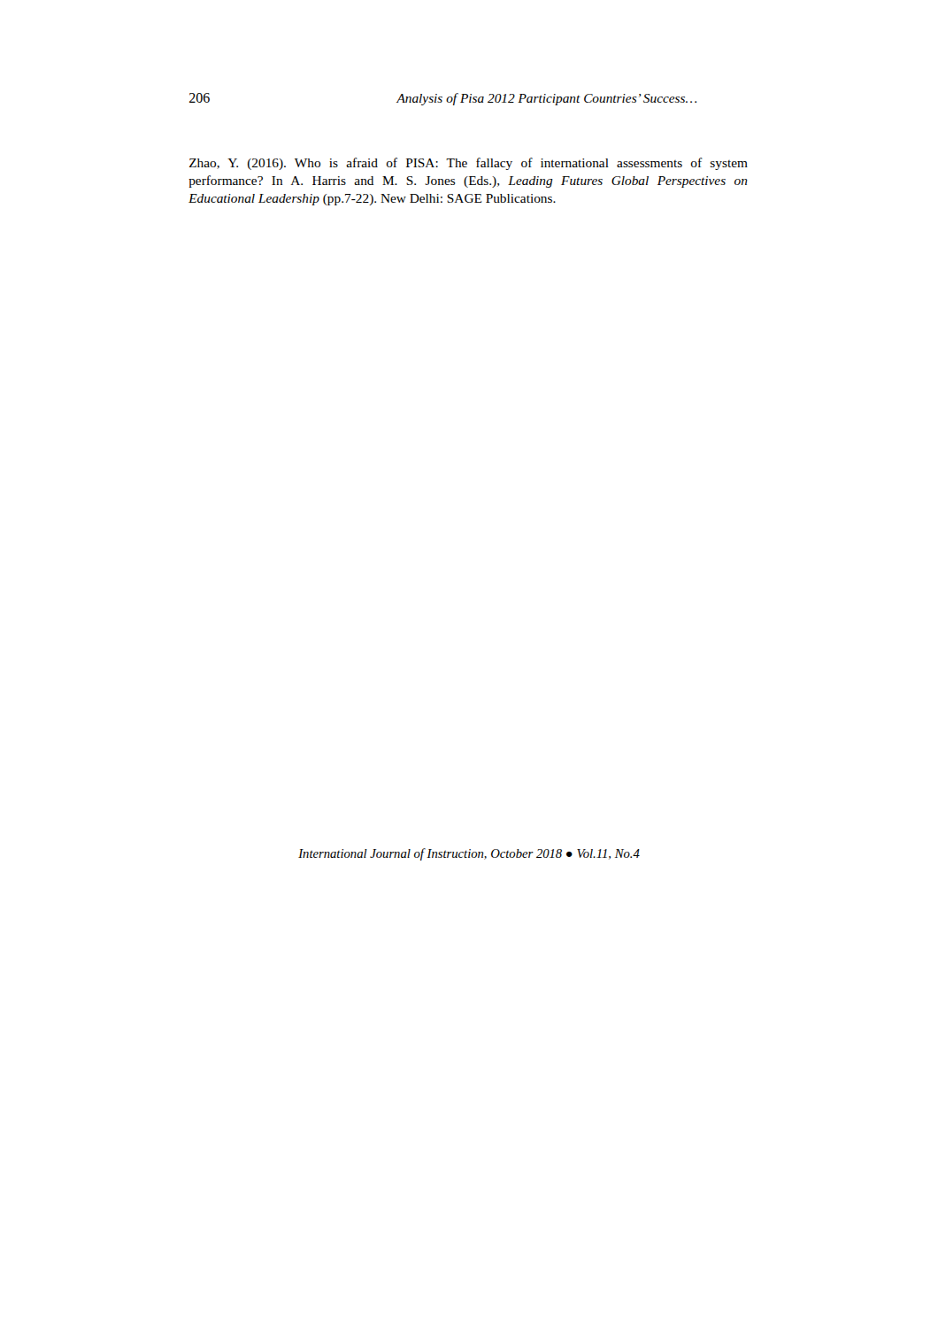206 Analysis of Pisa 2012 Participant Countries’ Success…
Zhao, Y. (2016). Who is afraid of PISA: The fallacy of international assessments of system performance? In A. Harris and M. S. Jones (Eds.), Leading Futures Global Perspectives on Educational Leadership (pp.7-22). New Delhi: SAGE Publications.
International Journal of Instruction, October 2018 ● Vol.11, No.4